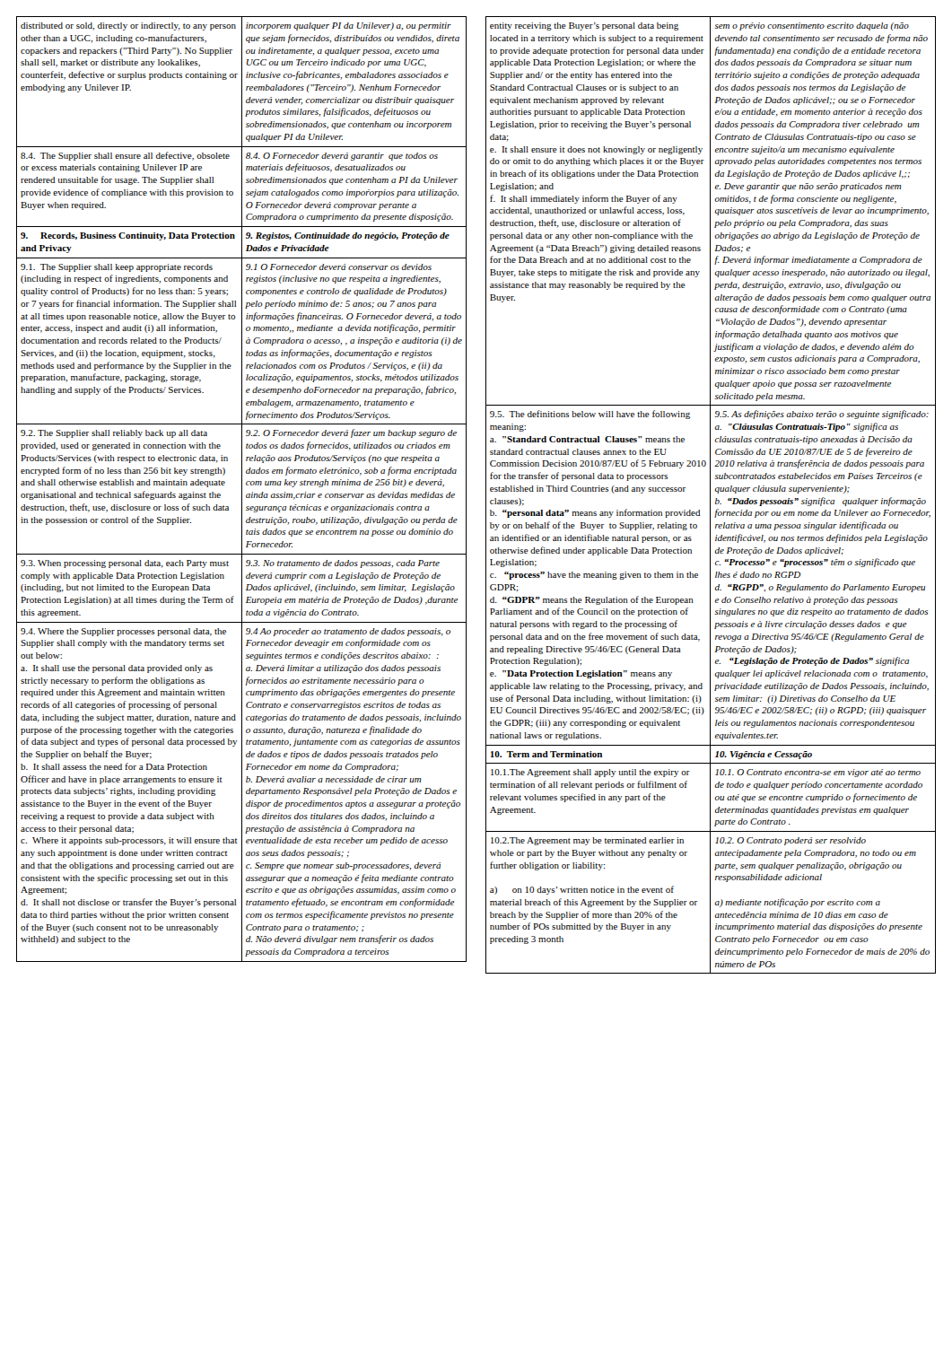| / distributed or sold, directly or indirectly, to any person other than a UGC, including co-manufacturers, copackers and repackers ("Third Party"). No Supplier shall sell, market or distribute any lookalikes, counterfeit, defective or surplus products containing or embodying any Unilever IP. / incorporem qualquer PI da Unilever) a, ou permitir que sejam fornecidos, distribuídos ou vendidos, direta ou indiretamente, a qualquer pessoa, exceto uma UGC ou um Terceiro indicado por uma UGC, inclusive co-fabricantes, embaladores associados e reembaladores ("Terceiro"). Nenhum Fornecedor deverá vender, comercializar ou distribuir quaisquer produtos similares, falsificados, defeituosos ou sobredimensionados, que contenham ou incorporem qualquer PI da Unilever. / / 8.4. The Supplier shall ensure all defective, obsolete or excess materials containing Unilever IP are rendered unsuitable for usage. The Supplier shall provide evidence of compliance with this provision to Buyer when required. / 8.4. O Fornecedor deverá garantir que todos os materiais defeituosos, desatualizados ou sobredimensionados que contenham a PI da Unilever sejam catalogados como impoŕorpios para utilização. O Fornecedor deverá comprovar perante a Compradora o cumprimento da presente disposição. / / 9. Records, Business Continuity, Data Protection and Privacy / 9. Registos, Continuidade do negócio, Proteção de Dados e Privacidade / / 9.1. The Supplier shall keep appropriate records (including in respect of ingredients, components and quality control of Products) for no less than: 5 years; or 7 years for financial information. The Supplier shall at all times upon reasonable notice, allow the Buyer to enter, access, inspect and audit (i) all information, documentation and records related to the Products/ Services, and (ii) the location, equipment, stocks, methods used and performance by the Supplier in the preparation, manufacture, packaging, storage, handling and supply of the Products/ Services. / 9.1 O Fornecedor deverá conservar os devidos registos (inclusive no que respeita a ingredientes, componentes e controlo de qualidade de Produtos) pelo período mínimo de: 5 anos; ou 7 anos para informações financeiras. O Fornecedor deverá, a todo o momento,, mediante a devida notificação, permitir à Compradora o acesso, , a inspeção e auditoria (i) de todas as informações, documentação e registos relacionados com os Produtos / Serviços, e (ii) da localização, equipamentos, stocks , métodos utilizados e desempenho doFornecedor na preparação, fabrico, embalagem, armazenamento, tratamento e fornecimento dos Produtos/Serviços. / / 9.2. The Supplier shall reliably back up all data provided, used or generated in connection with the Products/Services (with respect to electronic data, in encrypted form of no less than 256 bit key strength) and shall otherwise establish and maintain adequate organisational and technical safeguards against the destruction, theft, use, disclosure or loss of such data in the possession or control of the Supplier. / 9.2. O Fornecedor deverá fazer um backup seguro de todos os dados fornecidos, utilizados ou criados em relação aos Produtos/Serviços (no que respeita a dados em formato eletrónico, sob a forma encriptada com uma key strengh mínima de 256 bit) e deverá, ainda assim,criar e conservar as devidas medidas de segurança técnicas e organizacionais contra a destruição, roubo, utilização, divulgação ou perda de tais dados que se encontrem na posse ou domínio do Fornecedor. / / 9.3. When processing personal data, each Party must comply with applicable Data Protection Legislation (including, but not limited to the European Data Protection Legislation) at all times during the Term of this agreement. / 9.3. No tratamento de dados pessoas, cada Parte deverá cumprir com a Legislação de Proteção de Dados aplicável, (incluindo, sem limitar, Legislação Europeia em matéria de Proteção de Dados) ,durante toda a vigência do Contrato. / / 9.4. Where the Supplier processes personal data, the Supplier shall comply with the mandatory terms set out below: a. It shall use the personal data provided only as strictly necessary to perform the obligations as required under this Agreement and maintain written records of all categories of processing of personal data, including the subject matter, duration, nature and purpose of the processing together with the categories of data subject and types of personal data processed by the Supplier on behalf the Buyer; b. It shall assess the need for a Data Protection Officer and have in place arrangements to ensure it protects data subjects’ rights, including providing assistance to the Buyer in the event of the Buyer receiving a request to provide a data subject with access to their personal data; c. Where it appoints sub-processors, it will ensure that any such appointment is done under written contract and that the obligations and processing carried out are consistent with the specific processing set out in this Agreement; d. It shall not disclose or transfer the Buyer’s personal data to third parties without the prior written consent of the Buyer (such consent not to be unreasonably withheld) and subject to the / 9.4 Ao proceder ao tratamento de dados pessoais, o Fornecedor deveagir em conformidade com os seguintes termos e condições descritos abaixo: : a. Deverá limitar a utilização dos dados pessoais fornecidos ao estritamente necessário para o cumprimento das obrigações emergentes do presente Contrato e conservarregistos escritos de todas as categorias do tratamento de dados pessoais, incluindo o assunto, duração, natureza e finalidade do tratamento, juntamente com as categorias de assuntos de dados e tipos de dados pessoais tratados pelo Fornecedor em nome da Compradora; b. Deverá avaliar a necessidade de cirar um departamento Responsável pela Proteção de Dados e dispor de procedimentos aptos a assegurar a proteção dos direitos dos titulares dos dados, incluindo a prestação de assistência à Compradora na eventualidade de esta receber um pedido de acesso aos seus dados pessoais; ; c. Sempre que nomear sub-processadores, deverá assegurar que a nomeação é feita mediante contrato escrito e que as obrigações assumidas, assim como o tratamento efetuado, se encontram em conformidade com os termos especificamente previstos no presente Contrato para o tratamento; ; d. Não deverá divulgar nem transferir os dados pessoais da Compradora a terceiros / | | / entity receiving the Buyer’s personal data being located in a territory which is subject to a requirement to provide adequate protection for personal data under applicable Data Protection Legislation; or where the Supplier and/ or the entity has entered into the Standard Contractual Clauses or is subject to an equivalent mechanism approved by relevant authorities pursuant to applicable Data Protection Legislation, prior to receiving the Buyer’s personal data; e. It shall ensure it does not knowingly or negligently do or omit to do anything which places it or the Buyer in breach of its obligations under the Data Protection Legislation; and f. It shall immediately inform the Buyer of any accidental, unauthorized or unlawful access, loss, destruction, theft, use, disclosure or alteration of personal data or any other non-compliance with the Agreement (a “Data Breach”) giving detailed reasons for the Data Breach and at no additional cost to the Buyer, take steps to mitigate the risk and provide any assistance that may reasonably be required by the Buyer. / sem o prévio consentimento escrito daquela (não devendo tal consentimento ser recusado de forma não fundamentada) ena condição de a entidade recetora dos dados pessoais da Compradora se situar num território sujeito a condições de proteção adequada dos dados pessoais nos termos da Legislação de Proteção de Dados aplicável;; ou se o Fornecedor e/ou a entidade, em momento anterior à receção dos dados pessoais da Compradora tiver celebrado um Contrato de Cláusulas Contratuais-tipo ou caso se encontre sujeito/a um mecanismo equivalente aprovado pelas autoridades competentes nos termos da Legislação de Proteção de Dados aplicáve l,;; e. Deve garantir que não serão praticados nem omitidos, t de forma consciente ou negligente, quaisquer atos suscetíveis de levar ao incumprimento, pelo próprio ou pela Compradora, das suas obrigações ao abrigo da Legislação de Proteção de Dados; e f. Deverá informar imediatamente a Compradora de qualquer acesso inesperado, não autorizado ou ilegal, perda, destruição, extravio, uso, divulgação ou alteração de dados pessoais bem como qualquer outra causa de desconformidade com o Contrato (uma “Violação de Dados”), devendo apresentar informação detalhada quanto aos motivos que justificam a violação de dados, e devendo além do exposto, sem custos adicionais para a Compradora, minimizar o risco associado bem como prestar qualquer apoio que possa ser razoavelmente solicitado pela mesma. / / 9.5. The definitions below will have the following meaning: a. "Standard Contractual Clauses" means the standard contractual clauses annex to the EU Commission Decision 2010/87/EU of 5 February 2010 for the transfer of personal data to processors established in Third Countries (and any successor clauses); b. “personal data” means any information provided by or on behalf of the Buyer to Supplier, relating to an identified or an identifiable natural person, or as otherwise defined under applicable Data Protection Legislation; c. “process” have the meaning given to them in the GDPR; d. “GDPR” means the Regulation of the European Parliament and of the Council on the protection of natural persons with regard to the processing of personal data and on the free movement of such data, and repealing Directive 95/46/EC (General Data Protection Regulation); e. "Data Protection Legislation" means any applicable law relating to the Processing, privacy, and use of Personal Data including, without limitation: (i) EU Council Directives 95/46/EC and 2002/58/EC; (ii) the GDPR; (iii) any corresponding or equivalent national laws or regulations. / 9.5. As definições abaixo terão o seguinte significado: a. "Cláusulas Contratuais-Tipo" significa as cláusulas contratuais-tipo anexadas à Decisão da Comissão da UE 2010/87/UE de 5 de fevereiro de 2010 relativa à transferência de dados pessoais para subcontratados estabelecidos em Países Terceiros (e qualquer cláusula superveniente); b. “Dados pessoais” significa qualquer informação fornecida por ou em nome da Unilever ao Fornecedor, relativa a uma pessoa singular identificada ou identificável, ou nos termos definidos pela Legislação de Proteção de Dados aplicável; c. “Processo” e “processos” têm o significado que lhes é dado no RGPD d. “RGPD” , o Regulamento do Parlamento Europeu e do Conselho relativo à proteção das pessoas singulares no que diz respeito ao tratamento de dados pessoais e à livre circulação desses dados e que revoga a Directiva 95/46/CE (Regulamento Geral de Proteção de Dados); e. “Legislação de Proteção de Dados” significa qualquer lei aplicável relacionada com o tratamento, privacidade eutilização de Dados Pessoais, incluindo, sem limitar: (i) Diretivas do Conselho da UE 95/46/EC e 2002/58/EC; (ii) o RGPD; (iii) quaisquer leis ou regulamentos nacionais correspondentesou equivalentes.ter. / / 10. Term and Termination / 10. Vigência e Cessação / / 10.1.The Agreement shall apply until the expiry or termination of all relevant periods or fulfilment of relevant volumes specified in any part of the Agreement. / 10.1. O Contrato encontra-se em vigor até ao termo de todo e qualquer período concertamente acordado ou até que se encontre cumprido o fornecimento de determinadas quantidades previstas em qualquer parte do Contrato . / / 10.2.The Agreement may be terminated earlier in whole or part by the Buyer without any penalty or further obligation or liability: a) on 10 days’ written notice in the event of material breach of this Agreement by the Supplier or breach by the Supplier of more than 20% of the number of POs submitted by the Buyer in any preceding 3 month / 10.2. O Contrato poderá ser resolvido antecipadamente pela Compradora, no todo ou em parte, sem qualquer penalização, obrigação ou responsabilidade adicional a) mediante notificação por escrito com a antecedência mínima de 10 dias em caso de incumprimento material das disposições do presente Contrato pelo Fornecedor ou em caso deincumprimento pelo Fornecedor de mais de 20% do número de POs / |